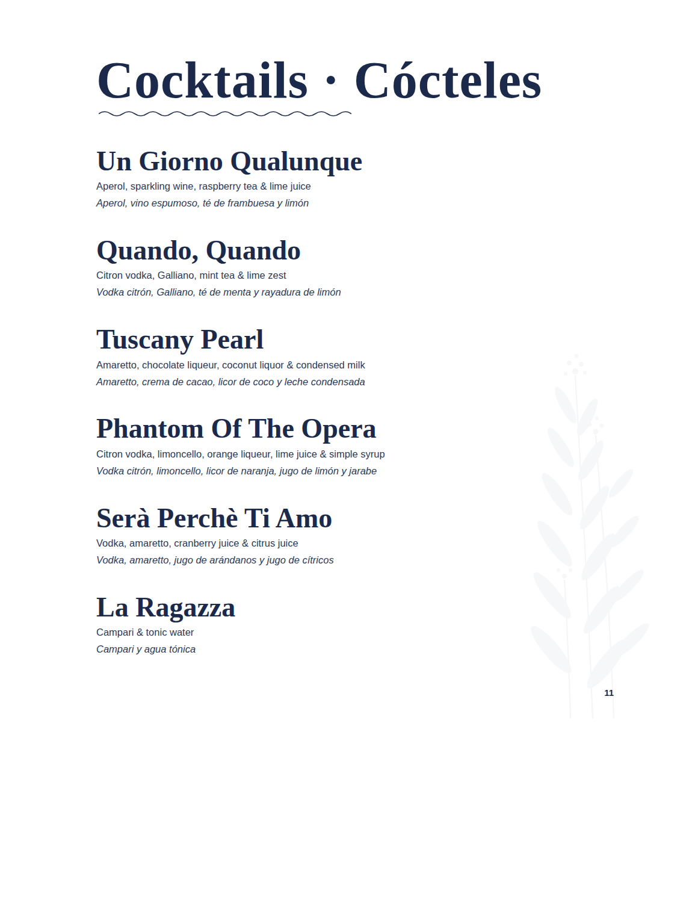Cocktails · Cócteles
Un Giorno Qualunque
Aperol, sparkling wine, raspberry tea & lime juice
Aperol, vino espumoso, té de frambuesa y limón
Quando, Quando
Citron vodka, Galliano, mint tea & lime zest
Vodka citrón, Galliano, té de menta y rayadura de limón
Tuscany Pearl
Amaretto, chocolate liqueur, coconut liquor & condensed milk
Amaretto, crema de cacao, licor de coco y leche condensada
Phantom Of The Opera
Citron vodka, limoncello, orange liqueur, lime juice & simple syrup
Vodka citrón, limoncello, licor de naranja, jugo de limón y jarabe
Serà Perchè Ti Amo
Vodka, amaretto, cranberry juice & citrus juice
Vodka, amaretto, jugo de arándanos y jugo de cítricos
La Ragazza
Campari & tonic water
Campari y agua tónica
11